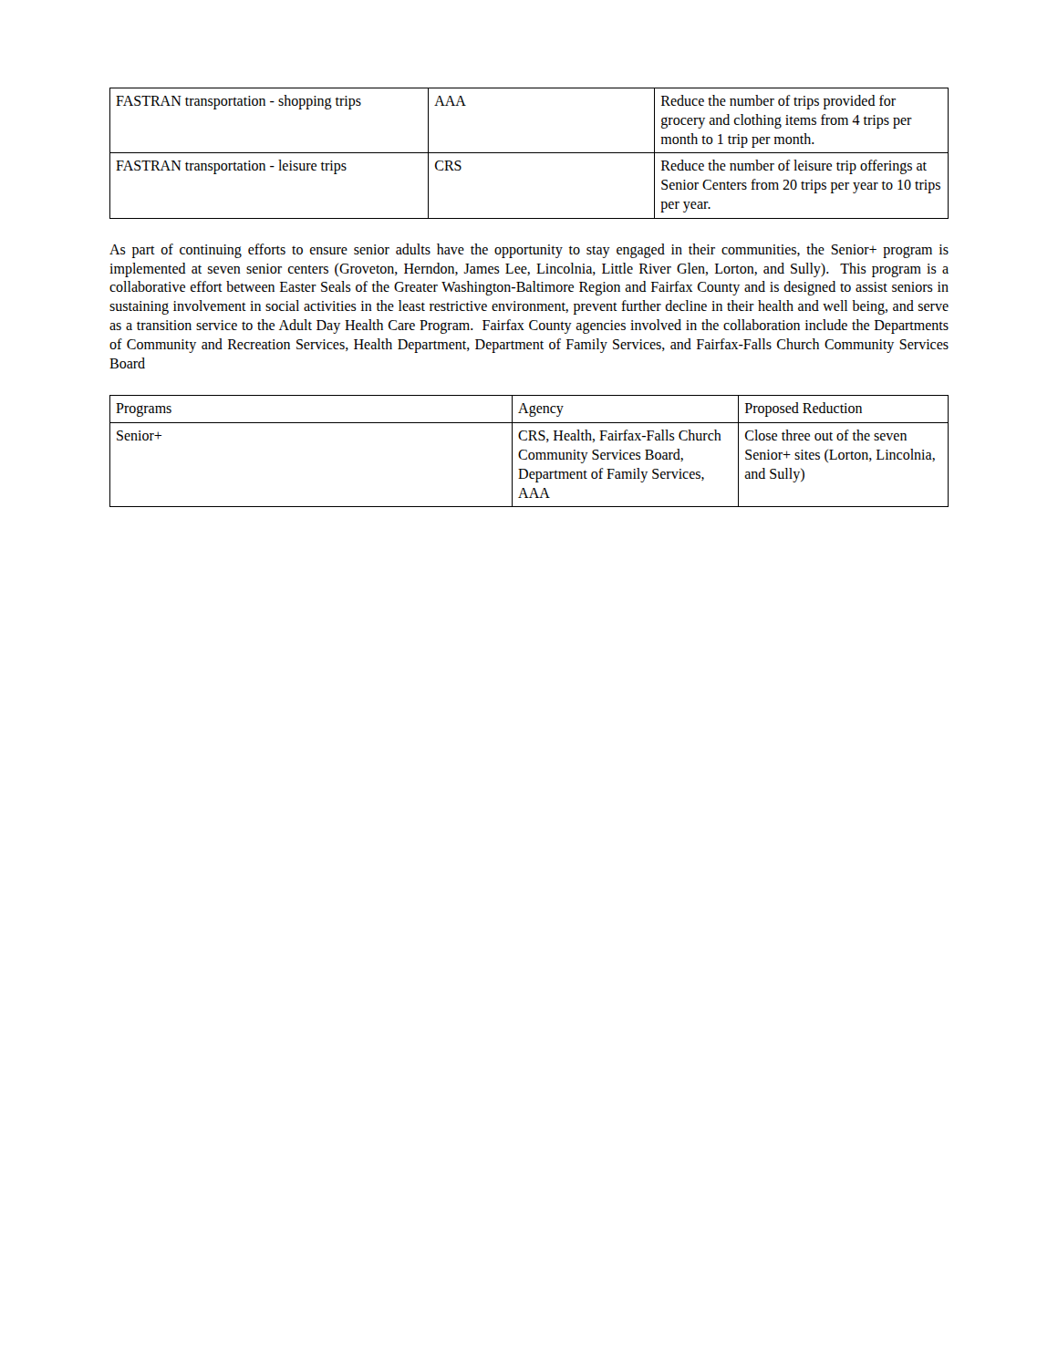| FASTRAN transportation - shopping trips | AAA | Reduce the number of trips provided for grocery and clothing items from 4 trips per month to 1 trip per month. |
| FASTRAN transportation - leisure trips | CRS | Reduce the number of leisure trip offerings at Senior Centers from 20 trips per year to 10 trips per year. |
As part of continuing efforts to ensure senior adults have the opportunity to stay engaged in their communities, the Senior+ program is implemented at seven senior centers (Groveton, Herndon, James Lee, Lincolnia, Little River Glen, Lorton, and Sully). This program is a collaborative effort between Easter Seals of the Greater Washington-Baltimore Region and Fairfax County and is designed to assist seniors in sustaining involvement in social activities in the least restrictive environment, prevent further decline in their health and well being, and serve as a transition service to the Adult Day Health Care Program. Fairfax County agencies involved in the collaboration include the Departments of Community and Recreation Services, Health Department, Department of Family Services, and Fairfax-Falls Church Community Services Board
| Programs | Agency | Proposed Reduction |
| --- | --- | --- |
| Senior+ | CRS, Health, Fairfax-Falls Church Community Services Board, Department of Family Services, AAA | Close three out of the seven Senior+ sites (Lorton, Lincolnia, and Sully) |